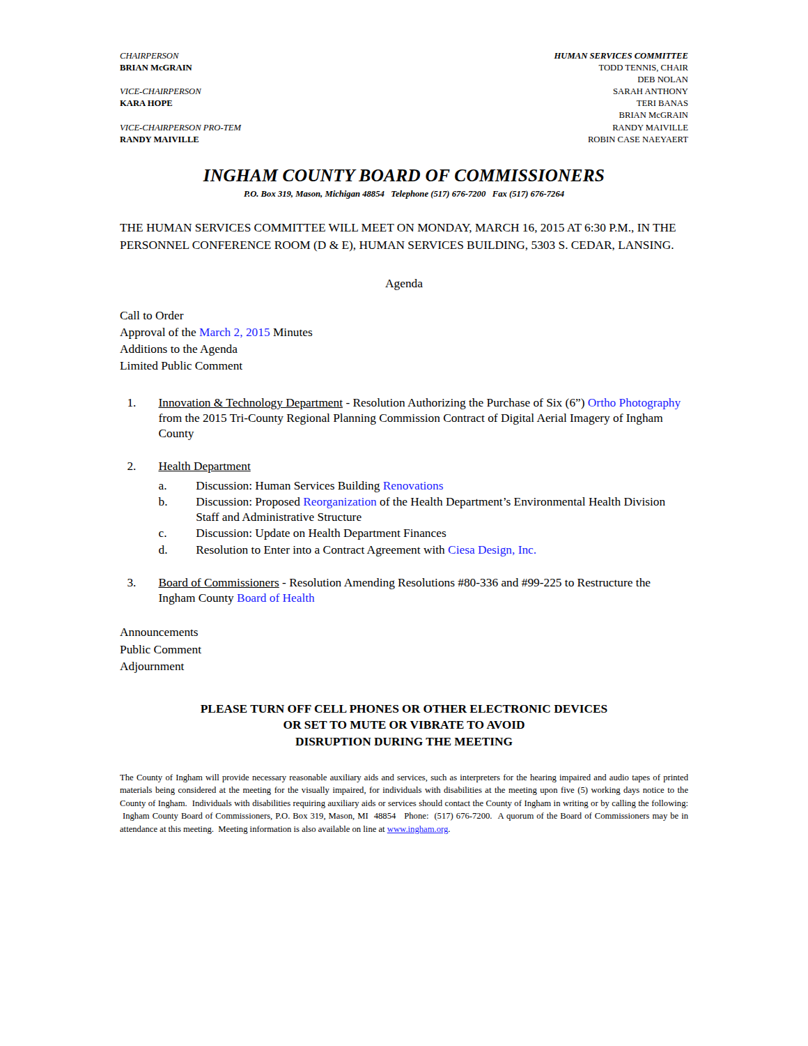| CHAIRPERSON | HUMAN SERVICES COMMITTEE |
| BRIAN McGRAIN | TODD TENNIS, CHAIR |
| | DEB NOLAN |
| VICE-CHAIRPERSON | SARAH ANTHONY |
| KARA HOPE | TERI BANAS |
| | BRIAN McGRAIN |
| VICE-CHAIRPERSON PRO-TEM | RANDY MAIVILLE |
| RANDY MAIVILLE | ROBIN CASE NAEYAERT |
INGHAM COUNTY BOARD OF COMMISSIONERS
P.O. Box 319, Mason, Michigan 48854 Telephone (517) 676-7200 Fax (517) 676-7264
THE HUMAN SERVICES COMMITTEE WILL MEET ON MONDAY, MARCH 16, 2015 AT 6:30 P.M., IN THE PERSONNEL CONFERENCE ROOM (D & E), HUMAN SERVICES BUILDING, 5303 S. CEDAR, LANSING.
Agenda
Call to Order
Approval of the March 2, 2015 Minutes
Additions to the Agenda
Limited Public Comment
Innovation & Technology Department - Resolution Authorizing the Purchase of Six (6”) Ortho Photography from the 2015 Tri-County Regional Planning Commission Contract of Digital Aerial Imagery of Ingham County
Health Department
Discussion: Human Services Building Renovations
Discussion: Proposed Reorganization of the Health Department’s Environmental Health Division Staff and Administrative Structure
Discussion: Update on Health Department Finances
Resolution to Enter into a Contract Agreement with Ciesa Design, Inc.
Board of Commissioners - Resolution Amending Resolutions #80-336 and #99-225 to Restructure the Ingham County Board of Health
Announcements
Public Comment
Adjournment
PLEASE TURN OFF CELL PHONES OR OTHER ELECTRONIC DEVICES
OR SET TO MUTE OR VIBRATE TO AVOID
DISRUPTION DURING THE MEETING
The County of Ingham will provide necessary reasonable auxiliary aids and services, such as interpreters for the hearing impaired and audio tapes of printed materials being considered at the meeting for the visually impaired, for individuals with disabilities at the meeting upon five (5) working days notice to the County of Ingham. Individuals with disabilities requiring auxiliary aids or services should contact the County of Ingham in writing or by calling the following: Ingham County Board of Commissioners, P.O. Box 319, Mason, MI 48854 Phone: (517) 676-7200. A quorum of the Board of Commissioners may be in attendance at this meeting. Meeting information is also available on line at www.ingham.org.